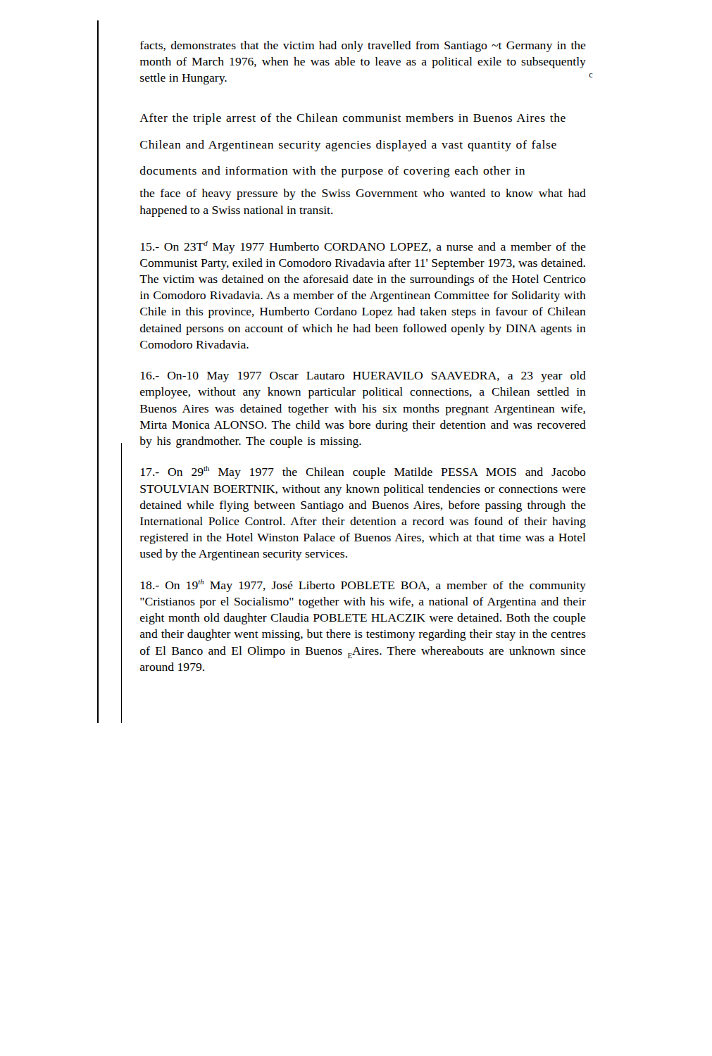facts, demonstrates that the victim had only travelled from Santiago ~t Germany in the month of March 1976, when he was able to leave as a political exile to subsequently settle in Hungary. c
After the triple arrest of the Chilean communist members in Buenos Aires the
Chilean and Argentinean security agencies displayed a vast quantity of false
documents and information with the purpose of covering each other in
the face of heavy pressure by the Swiss Government who wanted to know what had happened to a Swiss national in transit.
15.- On 23Td May 1977 Humberto CORDANO LOPEZ, a nurse and a member of the Communist Party, exiled in Comodoro Rivadavia after 11' September 1973, was detained. The victim was detained on the aforesaid date in the surroundings of the Hotel Centrico in Comodoro Rivadavia. As a member of the Argentinean Committee for Solidarity with Chile in this province, Humberto Cordano Lopez had taken steps in favour of Chilean detained persons on account of which he had been followed openly by DINA agents in Comodoro Rivadavia.
16.- On-10 May 1977 Oscar Lautaro HUERAVILO SAAVEDRA, a 23 year old employee, without any known particular political connections, a Chilean settled in Buenos Aires was detained together with his six months pregnant Argentinean wife, Mirta Monica ALONSO. The child was bore during their detention and was recovered by his grandmother. The couple is missing.
17.- On 29th May 1977 the Chilean couple Matilde PESSA MOIS and Jacobo STOULVIAN BOERTNIK, without any known political tendencies or connections were detained while flying between Santiago and Buenos Aires, before passing through the International Police Control. After their detention a record was found of their having registered in the Hotel Winston Palace of Buenos Aires, which at that time was a Hotel used by the Argentinean security services.
18.- On 19th May 1977, José Liberto POBLETE BOA, a member of the community "Cristianos por el Socialismo" together with his wife, a national of Argentina and their eight month old daughter Claudia POBLETE HLACZIK were detained. Both the couple and their daughter went missing, but there is testimony regarding their stay in the centres of El Banco and El Olimpo in Buenos EAires. There whereabouts are unknown since around 1979.